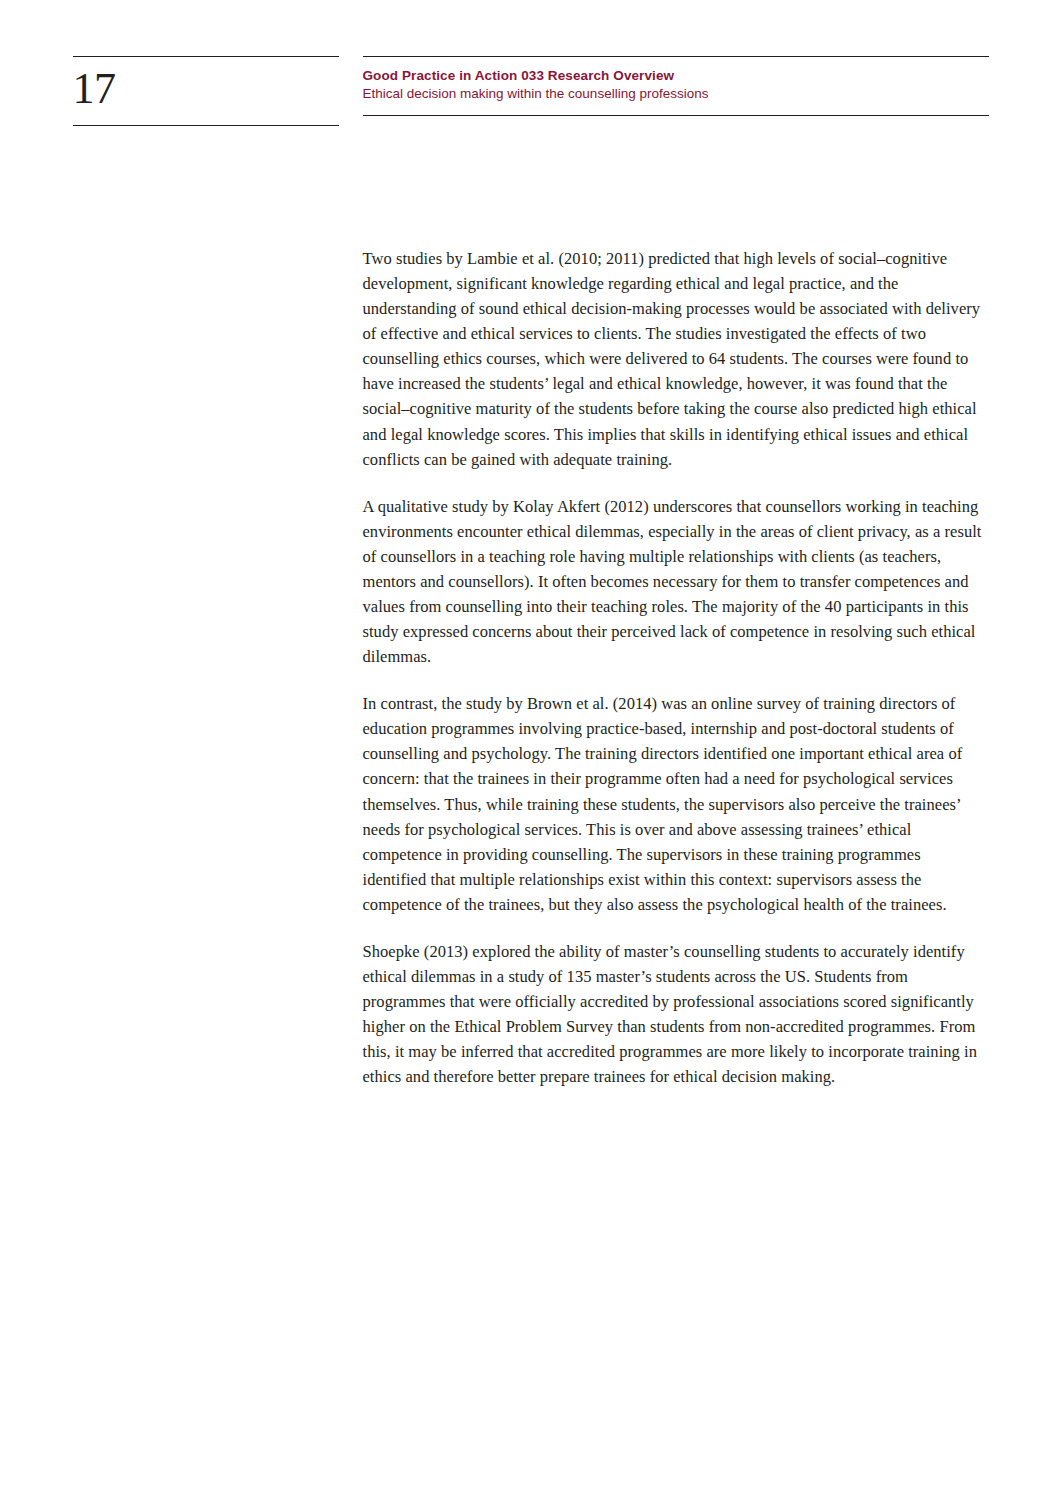17
Good Practice in Action 033 Research Overview
Ethical decision making within the counselling professions
Two studies by Lambie et al. (2010; 2011) predicted that high levels of social–cognitive development, significant knowledge regarding ethical and legal practice, and the understanding of sound ethical decision-making processes would be associated with delivery of effective and ethical services to clients. The studies investigated the effects of two counselling ethics courses, which were delivered to 64 students. The courses were found to have increased the students’ legal and ethical knowledge, however, it was found that the social–cognitive maturity of the students before taking the course also predicted high ethical and legal knowledge scores. This implies that skills in identifying ethical issues and ethical conflicts can be gained with adequate training.
A qualitative study by Kolay Akfert (2012) underscores that counsellors working in teaching environments encounter ethical dilemmas, especially in the areas of client privacy, as a result of counsellors in a teaching role having multiple relationships with clients (as teachers, mentors and counsellors). It often becomes necessary for them to transfer competences and values from counselling into their teaching roles. The majority of the 40 participants in this study expressed concerns about their perceived lack of competence in resolving such ethical dilemmas.
In contrast, the study by Brown et al. (2014) was an online survey of training directors of education programmes involving practice-based, internship and post-doctoral students of counselling and psychology. The training directors identified one important ethical area of concern: that the trainees in their programme often had a need for psychological services themselves. Thus, while training these students, the supervisors also perceive the trainees’ needs for psychological services. This is over and above assessing trainees’ ethical competence in providing counselling. The supervisors in these training programmes identified that multiple relationships exist within this context: supervisors assess the competence of the trainees, but they also assess the psychological health of the trainees.
Shoepke (2013) explored the ability of master’s counselling students to accurately identify ethical dilemmas in a study of 135 master’s students across the US. Students from programmes that were officially accredited by professional associations scored significantly higher on the Ethical Problem Survey than students from non-accredited programmes. From this, it may be inferred that accredited programmes are more likely to incorporate training in ethics and therefore better prepare trainees for ethical decision making.